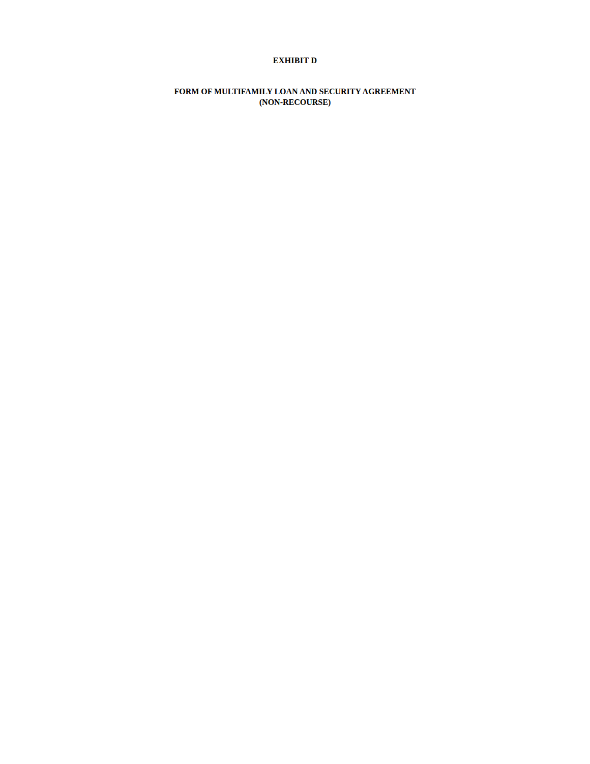EXHIBIT D
FORM OF MULTIFAMILY LOAN AND SECURITY AGREEMENT (NON-RECOURSE)